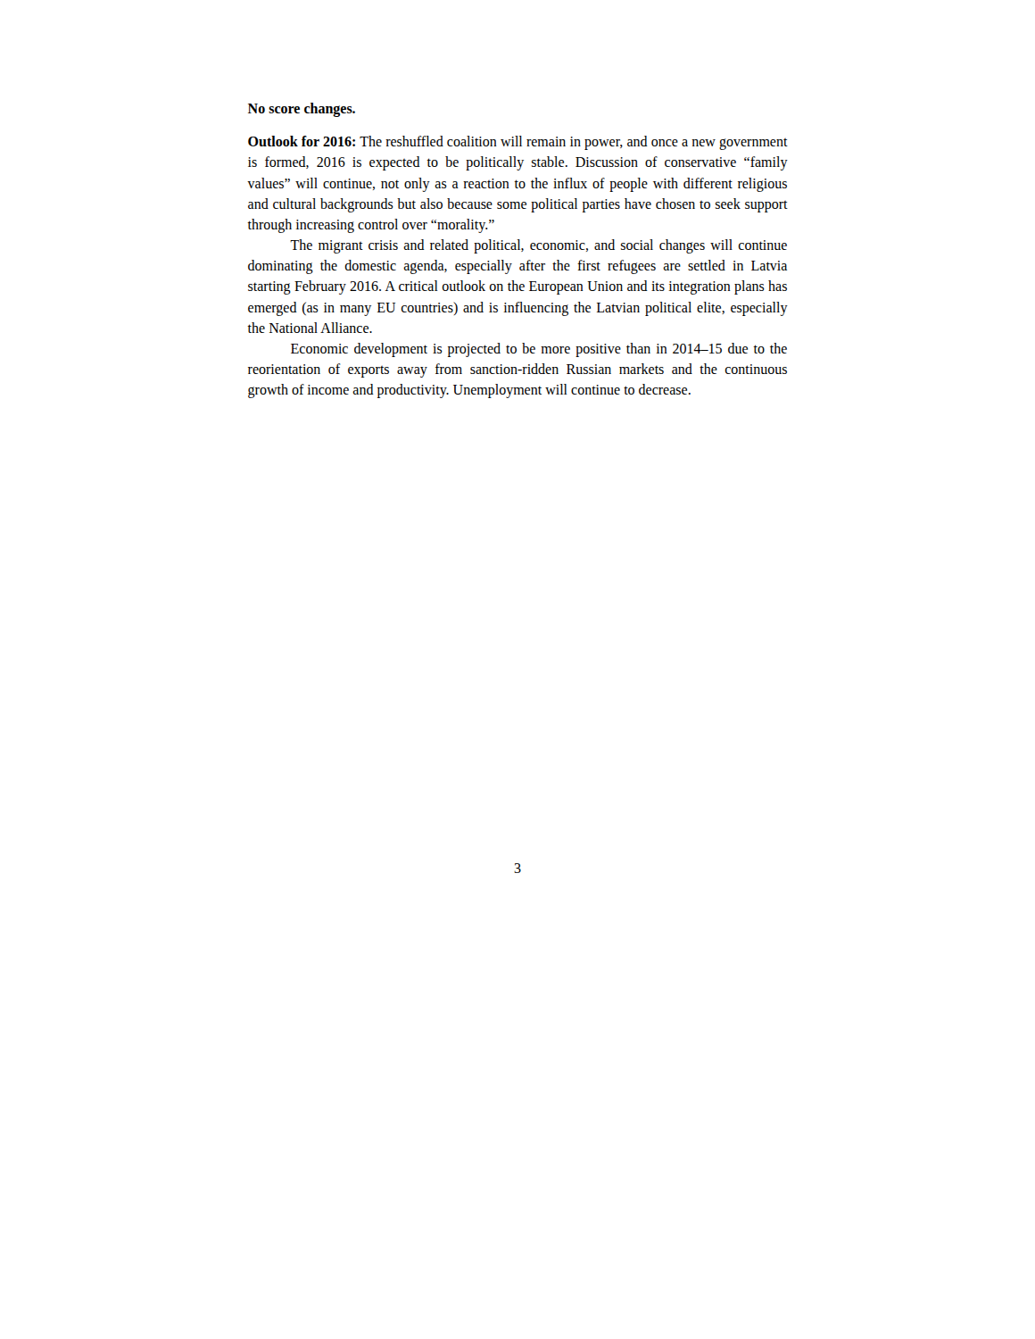No score changes.
Outlook for 2016: The reshuffled coalition will remain in power, and once a new government is formed, 2016 is expected to be politically stable. Discussion of conservative “family values” will continue, not only as a reaction to the influx of people with different religious and cultural backgrounds but also because some political parties have chosen to seek support through increasing control over “morality.”
The migrant crisis and related political, economic, and social changes will continue dominating the domestic agenda, especially after the first refugees are settled in Latvia starting February 2016. A critical outlook on the European Union and its integration plans has emerged (as in many EU countries) and is influencing the Latvian political elite, especially the National Alliance.
Economic development is projected to be more positive than in 2014–15 due to the reorientation of exports away from sanction-ridden Russian markets and the continuous growth of income and productivity. Unemployment will continue to decrease.
3